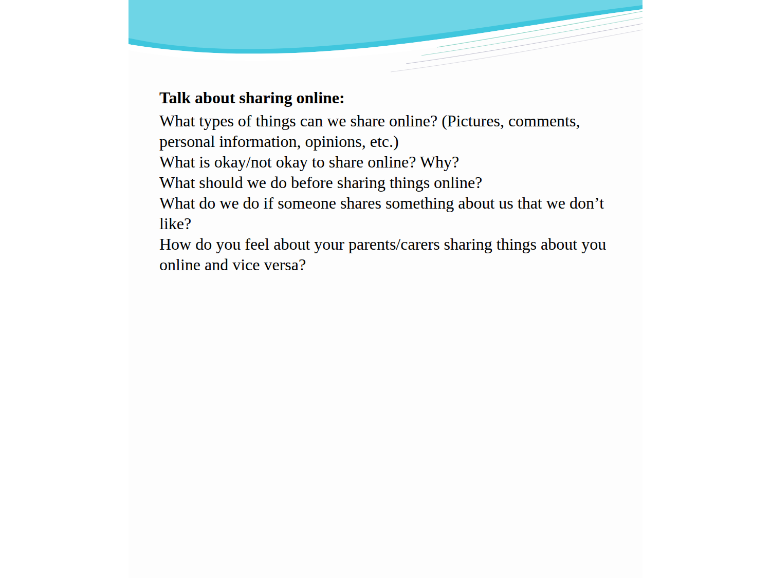Talk about sharing online:
What types of things can we share online? (Pictures, comments, personal information, opinions, etc.)
What is okay/not okay to share online? Why?
What should we do before sharing things online?
What do we do if someone shares something about us that we don’t like?
How do you feel about your parents/carers sharing things about you online and vice versa?